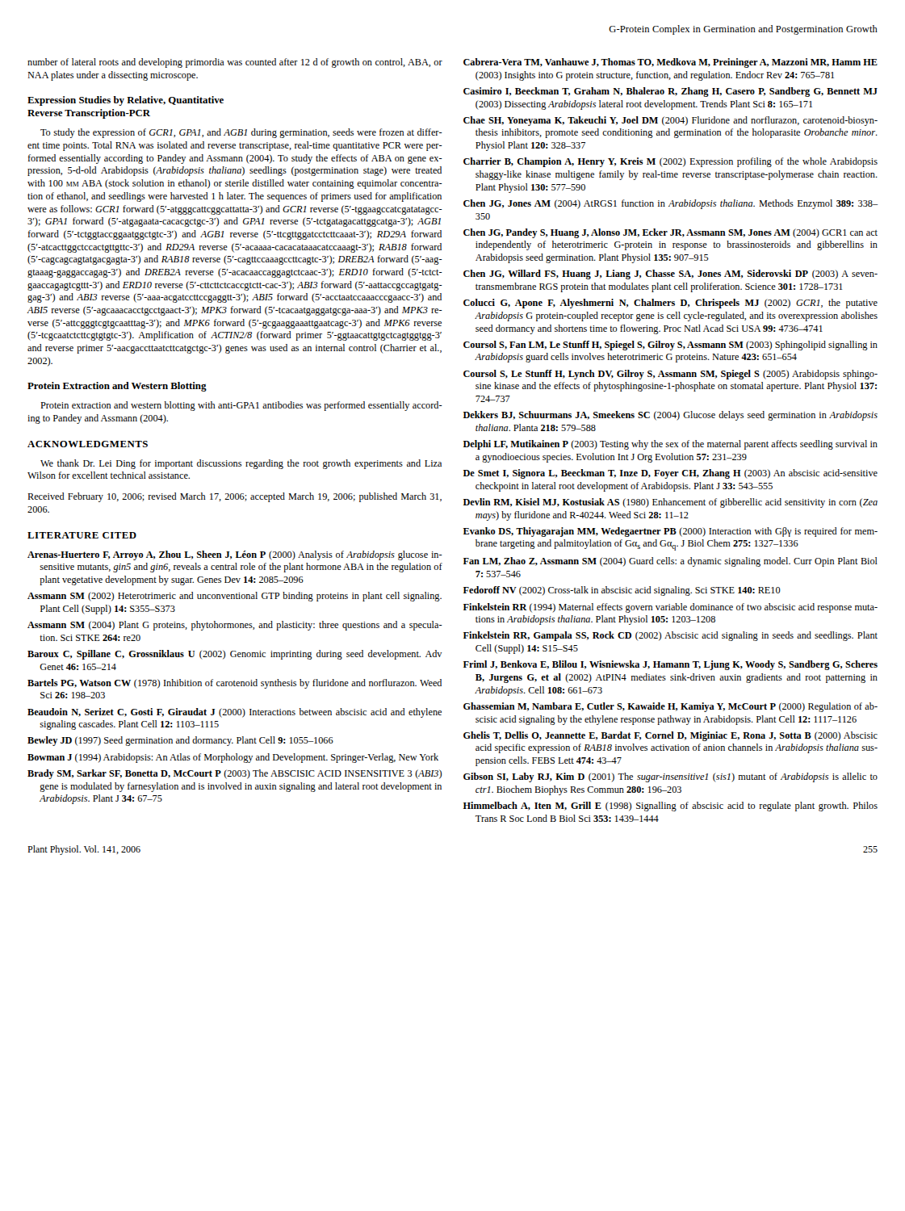G-Protein Complex in Germination and Postgermination Growth
number of lateral roots and developing primordia was counted after 12 d of growth on control, ABA, or NAA plates under a dissecting microscope.
Expression Studies by Relative, Quantitative
Reverse Transcription-PCR
To study the expression of GCR1, GPA1, and AGB1 during germination, seeds were frozen at different time points. Total RNA was isolated and reverse transcriptase, real-time quantitative PCR were performed essentially according to Pandey and Assmann (2004). To study the effects of ABA on gene expression, 5-d-old Arabidopsis (Arabidopsis thaliana) seedlings (postgermination stage) were treated with 100 μm ABA (stock solution in ethanol) or sterile distilled water containing equimolar concentration of ethanol, and seedlings were harvested 1 h later. The sequences of primers used for amplification were as follows: GCR1 forward (5′-atgggcattcggcattatta-3′) and GCR1 reverse (5′-tggaagccatcgatatagcc-3′); GPA1 forward (5′-atgagaata-cacacgctgc-3′) and GPA1 reverse (5′-tctgatagacattggcatga-3′); AGB1 forward (5′-tctggtaccggaatggctgtc-3′) and AGB1 reverse (5′-ttcgttggatcctcttcaaat-3′); RD29A forward (5′-atcacttggctccactgttgttc-3′) and RD29A reverse (5′-acaaaa-cacacataaacatccaaagt-3′); RAB18 forward (5′-cagcagcagtatgacgagta-3′) and RAB18 reverse (5′-cagttccaaagccttcagtc-3′); DREB2A forward (5′-aaggtaaag-gaggaccagag-3′) and DREB2A reverse (5′-acacaaccaggagtctcaac-3′); ERD10 forward (5′-tctctgaaccagagtcgttt-3′) and ERD10 reverse (5′-cttcttctcaccgtctt-cac-3′); ABI3 forward (5′-aattaccgccagtgatggag-3′) and ABI3 reverse (5′-aaa-acgatccttccgaggtt-3′); ABI5 forward (5′-acctaatccaaacccgaacc-3′) and ABI5 reverse (5′-agcaaacacctgcctgaact-3′); MPK3 forward (5′-tcacaatgaggatgcga-aaa-3′) and MPK3 reverse (5′-attcgggtcgtgcaatttag-3′); and MPK6 forward (5′-gcgaaggaaattgaatcagc-3′) and MPK6 reverse (5′-tcgcaatctcttcgtgtgtc-3′). Amplification of ACTIN2/8 (forward primer 5′-ggtaacattgtgctcagtggtgg-3′ and reverse primer 5′-aacgaccttaatcttcatgctgc-3′) genes was used as an internal control (Charrier et al., 2002).
Protein Extraction and Western Blotting
Protein extraction and western blotting with anti-GPA1 antibodies was performed essentially according to Pandey and Assmann (2004).
Acknowledgments
We thank Dr. Lei Ding for important discussions regarding the root growth experiments and Liza Wilson for excellent technical assistance.
Received February 10, 2006; revised March 17, 2006; accepted March 19, 2006; published March 31, 2006.
Literature Cited
Arenas-Huertero F, Arroyo A, Zhou L, Sheen J, Léon P (2000) Analysis of Arabidopsis glucose insensitive mutants, gin5 and gin6, reveals a central role of the plant hormone ABA in the regulation of plant vegetative development by sugar. Genes Dev 14: 2085–2096
Assmann SM (2002) Heterotrimeric and unconventional GTP binding proteins in plant cell signaling. Plant Cell (Suppl) 14: S355–S373
Assmann SM (2004) Plant G proteins, phytohormones, and plasticity: three questions and a speculation. Sci STKE 264: re20
Baroux C, Spillane C, Grossniklaus U (2002) Genomic imprinting during seed development. Adv Genet 46: 165–214
Bartels PG, Watson CW (1978) Inhibition of carotenoid synthesis by fluridone and norflurazon. Weed Sci 26: 198–203
Beaudoin N, Serizet C, Gosti F, Giraudat J (2000) Interactions between abscisic acid and ethylene signaling cascades. Plant Cell 12: 1103–1115
Bewley JD (1997) Seed germination and dormancy. Plant Cell 9: 1055–1066
Bowman J (1994) Arabidopsis: An Atlas of Morphology and Development. Springer-Verlag, New York
Brady SM, Sarkar SF, Bonetta D, McCourt P (2003) The ABSCISIC ACID INSENSITIVE 3 (ABI3) gene is modulated by farnesylation and is involved in auxin signaling and lateral root development in Arabidopsis. Plant J 34: 67–75
Cabrera-Vera TM, Vanhauwe J, Thomas TO, Medkova M, Preininger A, Mazzoni MR, Hamm HE (2003) Insights into G protein structure, function, and regulation. Endocr Rev 24: 765–781
Casimiro I, Beeckman T, Graham N, Bhalerao R, Zhang H, Casero P, Sandberg G, Bennett MJ (2003) Dissecting Arabidopsis lateral root development. Trends Plant Sci 8: 165–171
Chae SH, Yoneyama K, Takeuchi Y, Joel DM (2004) Fluridone and norflurazon, carotenoid-biosynthesis inhibitors, promote seed conditioning and germination of the holoparasite Orobanche minor. Physiol Plant 120: 328–337
Charrier B, Champion A, Henry Y, Kreis M (2002) Expression profiling of the whole Arabidopsis shaggy-like kinase multigene family by real-time reverse transcriptase-polymerase chain reaction. Plant Physiol 130: 577–590
Chen JG, Jones AM (2004) AtRGS1 function in Arabidopsis thaliana. Methods Enzymol 389: 338–350
Chen JG, Pandey S, Huang J, Alonso JM, Ecker JR, Assmann SM, Jones AM (2004) GCR1 can act independently of heterotrimeric G-protein in response to brassinosteroids and gibberellins in Arabidopsis seed germination. Plant Physiol 135: 907–915
Chen JG, Willard FS, Huang J, Liang J, Chasse SA, Jones AM, Siderovski DP (2003) A seven-transmembrane RGS protein that modulates plant cell proliferation. Science 301: 1728–1731
Colucci G, Apone F, Alyeshmerni N, Chalmers D, Chrispeels MJ (2002) GCR1, the putative Arabidopsis G protein-coupled receptor gene is cell cycle-regulated, and its overexpression abolishes seed dormancy and shortens time to flowering. Proc Natl Acad Sci USA 99: 4736–4741
Coursol S, Fan LM, Le Stunff H, Spiegel S, Gilroy S, Assmann SM (2003) Sphingolipid signalling in Arabidopsis guard cells involves heterotrimeric G proteins. Nature 423: 651–654
Coursol S, Le Stunff H, Lynch DV, Gilroy S, Assmann SM, Spiegel S (2005) Arabidopsis sphingosine kinase and the effects of phytosphingosine-1-phosphate on stomatal aperture. Plant Physiol 137: 724–737
Dekkers BJ, Schuurmans JA, Smeekens SC (2004) Glucose delays seed germination in Arabidopsis thaliana. Planta 218: 579–588
Delphi LF, Mutikainen P (2003) Testing why the sex of the maternal parent affects seedling survival in a gynodioecious species. Evolution Int J Org Evolution 57: 231–239
De Smet I, Signora L, Beeckman T, Inze D, Foyer CH, Zhang H (2003) An abscisic acid-sensitive checkpoint in lateral root development of Arabidopsis. Plant J 33: 543–555
Devlin RM, Kisiel MJ, Kostusiak AS (1980) Enhancement of gibberellic acid sensitivity in corn (Zea mays) by fluridone and R-40244. Weed Sci 28: 11–12
Evanko DS, Thiyagarajan MM, Wedegaertner PB (2000) Interaction with Gβγ is required for membrane targeting and palmitoylation of Gαs and Gαq. J Biol Chem 275: 1327–1336
Fan LM, Zhao Z, Assmann SM (2004) Guard cells: a dynamic signaling model. Curr Opin Plant Biol 7: 537–546
Fedoroff NV (2002) Cross-talk in abscisic acid signaling. Sci STKE 140: RE10
Finkelstein RR (1994) Maternal effects govern variable dominance of two abscisic acid response mutations in Arabidopsis thaliana. Plant Physiol 105: 1203–1208
Finkelstein RR, Gampala SS, Rock CD (2002) Abscisic acid signaling in seeds and seedlings. Plant Cell (Suppl) 14: S15–S45
Friml J, Benkova E, Blilou I, Wisniewska J, Hamann T, Ljung K, Woody S, Sandberg G, Scheres B, Jurgens G, et al (2002) AtPIN4 mediates sink-driven auxin gradients and root patterning in Arabidopsis. Cell 108: 661–673
Ghassemian M, Nambara E, Cutler S, Kawaide H, Kamiya Y, McCourt P (2000) Regulation of abscisic acid signaling by the ethylene response pathway in Arabidopsis. Plant Cell 12: 1117–1126
Ghelis T, Dellis O, Jeannette E, Bardat F, Cornel D, Miginiac E, Rona J, Sotta B (2000) Abscisic acid specific expression of RAB18 involves activation of anion channels in Arabidopsis thaliana suspension cells. FEBS Lett 474: 43–47
Gibson SI, Laby RJ, Kim D (2001) The sugar-insensitive1 (sis1) mutant of Arabidopsis is allelic to ctr1. Biochem Biophys Res Commun 280: 196–203
Himmelbach A, Iten M, Grill E (1998) Signalling of abscisic acid to regulate plant growth. Philos Trans R Soc Lond B Biol Sci 353: 1439–1444
Plant Physiol. Vol. 141, 2006
255